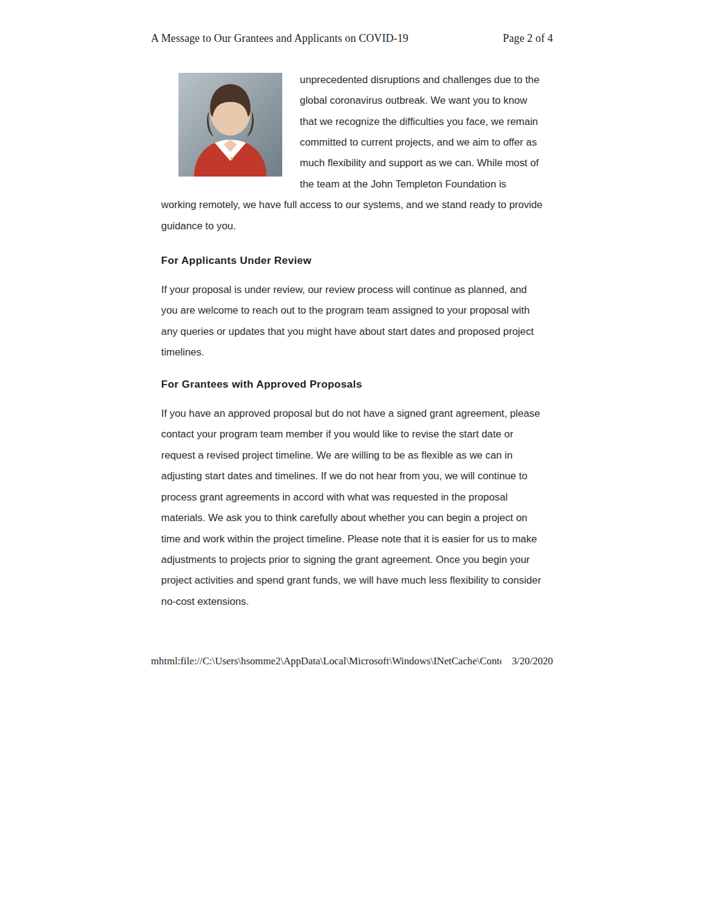A Message to Our Grantees and Applicants on COVID-19 Page 2 of 4
unprecedented disruptions and challenges due to the global coronavirus outbreak. We want you to know that we recognize the difficulties you face, we remain committed to current projects, and we aim to offer as much flexibility and support as we can. While most of the team at the John Templeton Foundation is working remotely, we have full access to our systems, and we stand ready to provide guidance to you.
For Applicants Under Review
If your proposal is under review, our review process will continue as planned, and you are welcome to reach out to the program team assigned to your proposal with any queries or updates that you might have about start dates and proposed project timelines.
For Grantees with Approved Proposals
If you have an approved proposal but do not have a signed grant agreement, please contact your program team member if you would like to revise the start date or request a revised project timeline. We are willing to be as flexible as we can in adjusting start dates and timelines. If we do not hear from you, we will continue to process grant agreements in accord with what was requested in the proposal materials. We ask you to think carefully about whether you can begin a project on time and work within the project timeline. Please note that it is easier for us to make adjustments to projects prior to signing the grant agreement. Once you begin your project activities and spend grant funds, we will have much less flexibility to consider no-cost extensions.
mhtml:file://C:\Users\hsomme2\AppData\Local\Microsoft\Windows\INetCache\Content.O... 3/20/2020